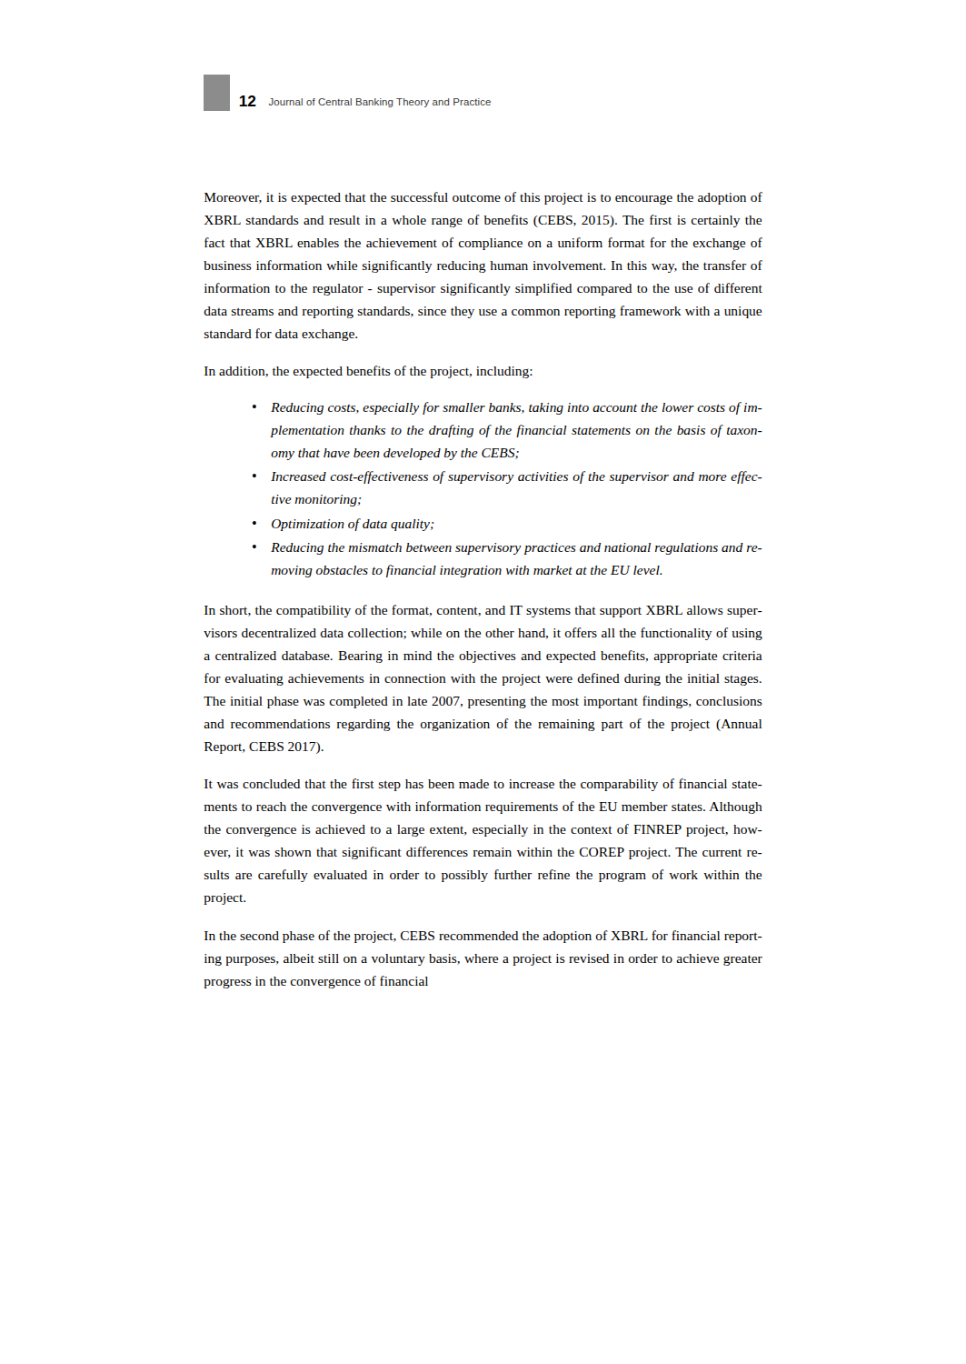12
Journal of Central Banking Theory and Practice
Moreover, it is expected that the successful outcome of this project is to encourage the adoption of XBRL standards and result in a whole range of benefits (CEBS, 2015). The first is certainly the fact that XBRL enables the achievement of compliance on a uniform format for the exchange of business information while significantly reducing human involvement. In this way, the transfer of information to the regulator - supervisor significantly simplified compared to the use of different data streams and reporting standards, since they use a common reporting framework with a unique standard for data exchange.
In addition, the expected benefits of the project, including:
Reducing costs, especially for smaller banks, taking into account the lower costs of implementation thanks to the drafting of the financial statements on the basis of taxonomy that have been developed by the CEBS;
Increased cost-effectiveness of supervisory activities of the supervisor and more effective monitoring;
Optimization of data quality;
Reducing the mismatch between supervisory practices and national regulations and removing obstacles to financial integration with market at the EU level.
In short, the compatibility of the format, content, and IT systems that support XBRL allows supervisors decentralized data collection; while on the other hand, it offers all the functionality of using a centralized database. Bearing in mind the objectives and expected benefits, appropriate criteria for evaluating achievements in connection with the project were defined during the initial stages. The initial phase was completed in late 2007, presenting the most important findings, conclusions and recommendations regarding the organization of the remaining part of the project (Annual Report, CEBS 2017).
It was concluded that the first step has been made to increase the comparability of financial statements to reach the convergence with information requirements of the EU member states. Although the convergence is achieved to a large extent, especially in the context of FINREP project, however, it was shown that significant differences remain within the COREP project. The current results are carefully evaluated in order to possibly further refine the program of work within the project.
In the second phase of the project, CEBS recommended the adoption of XBRL for financial reporting purposes, albeit still on a voluntary basis, where a project is revised in order to achieve greater progress in the convergence of financial